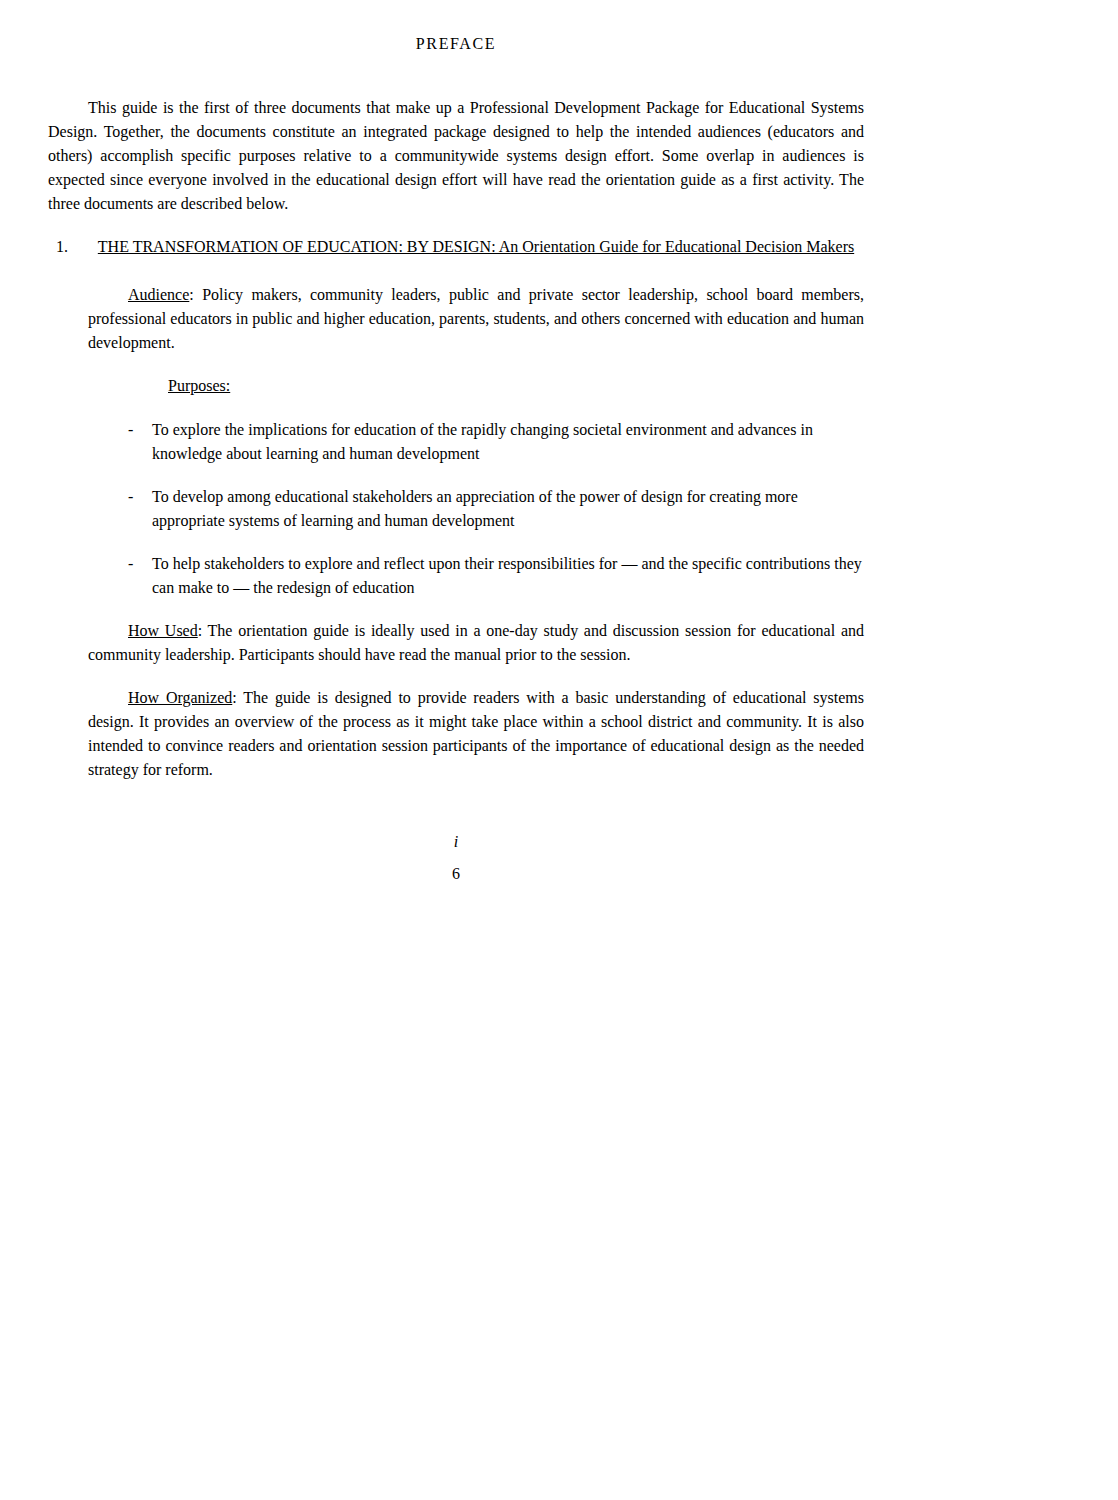PREFACE
This guide is the first of three documents that make up a Professional Development Package for Educational Systems Design. Together, the documents constitute an integrated package designed to help the intended audiences (educators and others) accomplish specific purposes relative to a communitywide systems design effort. Some overlap in audiences is expected since everyone involved in the educational design effort will have read the orientation guide as a first activity. The three documents are described below.
THE TRANSFORMATION OF EDUCATION: BY DESIGN: An Orientation Guide for Educational Decision Makers
Audience: Policy makers, community leaders, public and private sector leadership, school board members, professional educators in public and higher education, parents, students, and others concerned with education and human development.
Purposes:
To explore the implications for education of the rapidly changing societal environment and advances in knowledge about learning and human development
To develop among educational stakeholders an appreciation of the power of design for creating more appropriate systems of learning and human development
To help stakeholders to explore and reflect upon their responsibilities for — and the specific contributions they can make to — the redesign of education
How Used: The orientation guide is ideally used in a one-day study and discussion session for educational and community leadership. Participants should have read the manual prior to the session.
How Organized: The guide is designed to provide readers with a basic understanding of educational systems design. It provides an overview of the process as it might take place within a school district and community. It is also intended to convince readers and orientation session participants of the importance of educational design as the needed strategy for reform.
i
6